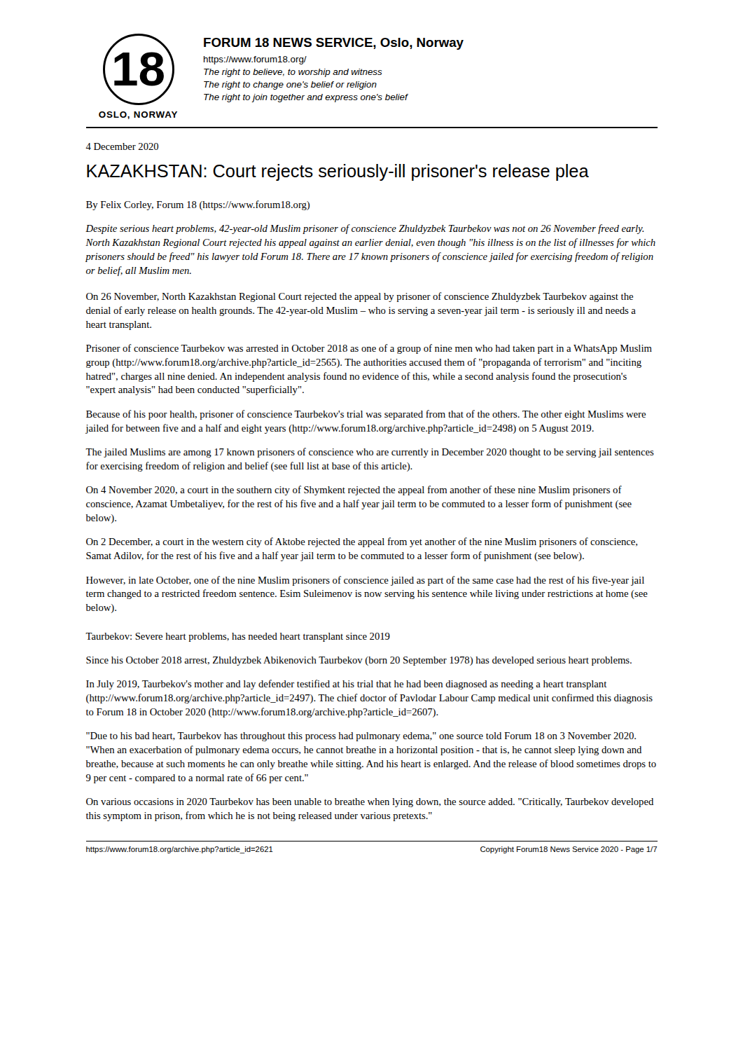18
OSLO, NORWAY
FORUM 18 NEWS SERVICE, Oslo, Norway
https://www.forum18.org/
The right to believe, to worship and witness
The right to change one's belief or religion
The right to join together and express one's belief
4 December 2020
KAZAKHSTAN: Court rejects seriously-ill prisoner's release plea
By Felix Corley, Forum 18 (https://www.forum18.org)
Despite serious heart problems, 42-year-old Muslim prisoner of conscience Zhuldyzbek Taurbekov was not on 26 November freed early. North Kazakhstan Regional Court rejected his appeal against an earlier denial, even though "his illness is on the list of illnesses for which prisoners should be freed" his lawyer told Forum 18. There are 17 known prisoners of conscience jailed for exercising freedom of religion or belief, all Muslim men.
On 26 November, North Kazakhstan Regional Court rejected the appeal by prisoner of conscience Zhuldyzbek Taurbekov against the denial of early release on health grounds. The 42-year-old Muslim – who is serving a seven-year jail term - is seriously ill and needs a heart transplant.
Prisoner of conscience Taurbekov was arrested in October 2018 as one of a group of nine men who had taken part in a WhatsApp Muslim group (http://www.forum18.org/archive.php?article_id=2565). The authorities accused them of "propaganda of terrorism" and "inciting hatred", charges all nine denied. An independent analysis found no evidence of this, while a second analysis found the prosecution's "expert analysis" had been conducted "superficially".
Because of his poor health, prisoner of conscience Taurbekov's trial was separated from that of the others. The other eight Muslims were jailed for between five and a half and eight years (http://www.forum18.org/archive.php?article_id=2498) on 5 August 2019.
The jailed Muslims are among 17 known prisoners of conscience who are currently in December 2020 thought to be serving jail sentences for exercising freedom of religion and belief (see full list at base of this article).
On 4 November 2020, a court in the southern city of Shymkent rejected the appeal from another of these nine Muslim prisoners of conscience, Azamat Umbetaliyev, for the rest of his five and a half year jail term to be commuted to a lesser form of punishment (see below).
On 2 December, a court in the western city of Aktobe rejected the appeal from yet another of the nine Muslim prisoners of conscience, Samat Adilov, for the rest of his five and a half year jail term to be commuted to a lesser form of punishment (see below).
However, in late October, one of the nine Muslim prisoners of conscience jailed as part of the same case had the rest of his five-year jail term changed to a restricted freedom sentence. Esim Suleimenov is now serving his sentence while living under restrictions at home (see below).
Taurbekov: Severe heart problems, has needed heart transplant since 2019
Since his October 2018 arrest, Zhuldyzbek Abikenovich Taurbekov (born 20 September 1978) has developed serious heart problems.
In July 2019, Taurbekov's mother and lay defender testified at his trial that he had been diagnosed as needing a heart transplant (http://www.forum18.org/archive.php?article_id=2497). The chief doctor of Pavlodar Labour Camp medical unit confirmed this diagnosis to Forum 18 in October 2020 (http://www.forum18.org/archive.php?article_id=2607).
"Due to his bad heart, Taurbekov has throughout this process had pulmonary edema," one source told Forum 18 on 3 November 2020. "When an exacerbation of pulmonary edema occurs, he cannot breathe in a horizontal position - that is, he cannot sleep lying down and breathe, because at such moments he can only breathe while sitting. And his heart is enlarged. And the release of blood sometimes drops to 9 per cent - compared to a normal rate of 66 per cent."
On various occasions in 2020 Taurbekov has been unable to breathe when lying down, the source added. "Critically, Taurbekov developed this symptom in prison, from which he is not being released under various pretexts."
https://www.forum18.org/archive.php?article_id=2621 Copyright Forum18 News Service 2020 - Page 1/7